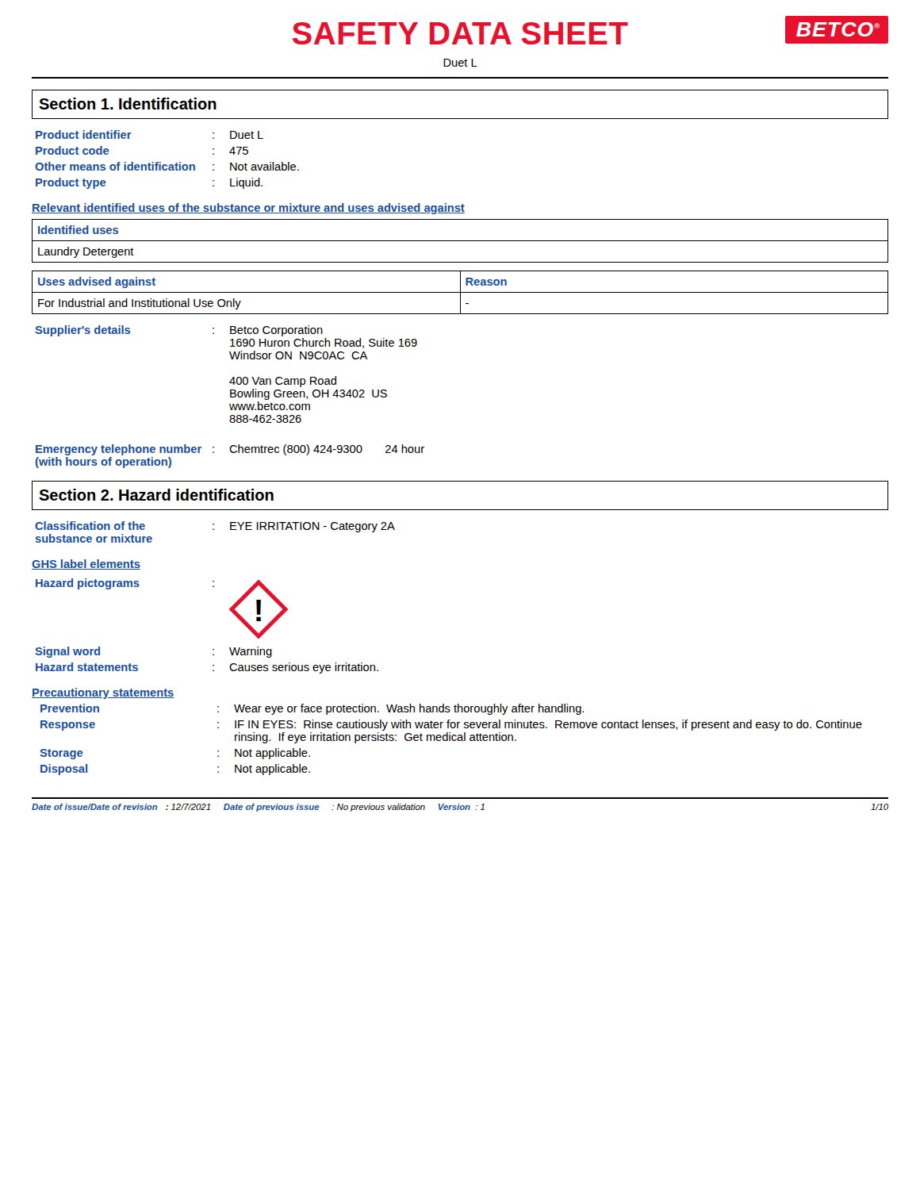SAFETY DATA SHEET
BETCO®
Duet L
Section 1. Identification
| Product identifier | : | Duet L |
| Product code | : | 475 |
| Other means of identification | : | Not available. |
| Product type | : | Liquid. |
Relevant identified uses of the substance or mixture and uses advised against
| Identified uses |
| --- |
| Laundry Detergent |
| Uses advised against | Reason |
| --- | --- |
| For Industrial and Institutional Use Only | - |
| Supplier's details | : | Betco Corporation 1690 Huron Church Road, Suite 169 Windsor ON N9C0AC CA 400 Van Camp Road Bowling Green, OH 43402 US www.betco.com 888-462-3826 |
| Emergency telephone number (with hours of operation) | : | Chemtrec (800) 424-9300 24 hour |
Section 2. Hazard identification
| Classification of the substance or mixture | : | EYE IRRITATION - Category 2A |
GHS label elements
| Hazard pictograms | : | ! |
| Signal word | : | Warning |
| Hazard statements | : | Causes serious eye irritation. |
Precautionary statements
| Prevention | : | Wear eye or face protection. Wash hands thoroughly after handling. |
| Response | : | IF IN EYES: Rinse cautiously with water for several minutes. Remove contact lenses, if present and easy to do. Continue rinsing. If eye irritation persists: Get medical attention. |
| Storage | : | Not applicable. |
| Disposal | : | Not applicable. |
Date of issue/Date of revision : 12/7/2021 Date of previous issue : No previous validation Version : 1 1/10